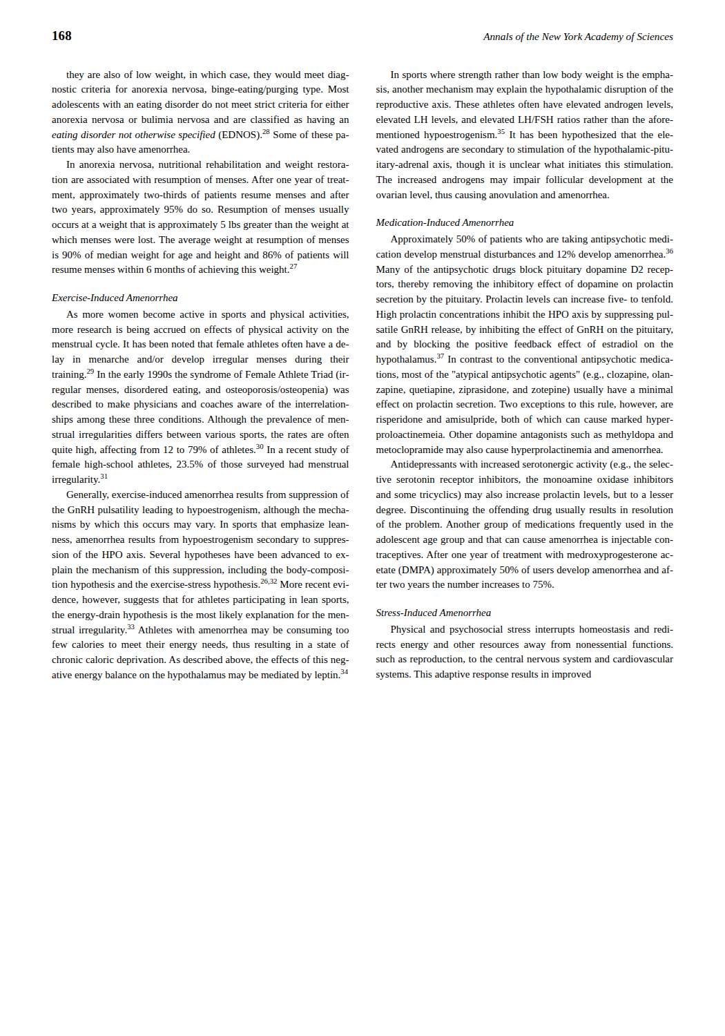168
Annals of the New York Academy of Sciences
they are also of low weight, in which case, they would meet diagnostic criteria for anorexia nervosa, binge-eating/purging type. Most adolescents with an eating disorder do not meet strict criteria for either anorexia nervosa or bulimia nervosa and are classified as having an eating disorder not otherwise specified (EDNOS).28 Some of these patients may also have amenorrhea.
In anorexia nervosa, nutritional rehabilitation and weight restoration are associated with resumption of menses. After one year of treatment, approximately two-thirds of patients resume menses and after two years, approximately 95% do so. Resumption of menses usually occurs at a weight that is approximately 5 lbs greater than the weight at which menses were lost. The average weight at resumption of menses is 90% of median weight for age and height and 86% of patients will resume menses within 6 months of achieving this weight.27
Exercise-Induced Amenorrhea
As more women become active in sports and physical activities, more research is being accrued on effects of physical activity on the menstrual cycle. It has been noted that female athletes often have a delay in menarche and/or develop irregular menses during their training.29 In the early 1990s the syndrome of Female Athlete Triad (irregular menses, disordered eating, and osteoporosis/osteopenia) was described to make physicians and coaches aware of the interrelationships among these three conditions. Although the prevalence of menstrual irregularities differs between various sports, the rates are often quite high, affecting from 12 to 79% of athletes.30 In a recent study of female high-school athletes, 23.5% of those surveyed had menstrual irregularity.31
Generally, exercise-induced amenorrhea results from suppression of the GnRH pulsatility leading to hypoestrogenism, although the mechanisms by which this occurs may vary. In sports that emphasize leanness, amenorrhea results from hypoestrogenism secondary to suppression of the HPO axis. Several hypotheses have been advanced to explain the mechanism of this suppression, including the body-composition hypothesis and the exercise-stress hypothesis.26,32 More recent evidence, however, suggests that for athletes participating in lean sports, the energy-drain hypothesis is the most likely explanation for the menstrual irregularity.33 Athletes with amenorrhea may be consuming too few calories to meet their energy needs, thus resulting in a state of chronic caloric deprivation. As described above, the effects of this negative energy balance on the hypothalamus may be mediated by leptin.34
In sports where strength rather than low body weight is the emphasis, another mechanism may explain the hypothalamic disruption of the reproductive axis. These athletes often have elevated androgen levels, elevated LH levels, and elevated LH/FSH ratios rather than the aforementioned hypoestrogenism.35 It has been hypothesized that the elevated androgens are secondary to stimulation of the hypothalamic-pituitary-adrenal axis, though it is unclear what initiates this stimulation. The increased androgens may impair follicular development at the ovarian level, thus causing anovulation and amenorrhea.
Medication-Induced Amenorrhea
Approximately 50% of patients who are taking antipsychotic medication develop menstrual disturbances and 12% develop amenorrhea.36 Many of the antipsychotic drugs block pituitary dopamine D2 receptors, thereby removing the inhibitory effect of dopamine on prolactin secretion by the pituitary. Prolactin levels can increase five- to tenfold. High prolactin concentrations inhibit the HPO axis by suppressing pulsatile GnRH release, by inhibiting the effect of GnRH on the pituitary, and by blocking the positive feedback effect of estradiol on the hypothalamus.37 In contrast to the conventional antipsychotic medications, most of the "atypical antipsychotic agents" (e.g., clozapine, olanzapine, quetiapine, ziprasidone, and zotepine) usually have a minimal effect on prolactin secretion. Two exceptions to this rule, however, are risperidone and amisulpride, both of which can cause marked hyperproloactinemeia. Other dopamine antagonists such as methyldopa and metoclopramide may also cause hyperprolactinemia and amenorrhea.
Antidepressants with increased serotonergic activity (e.g., the selective serotonin receptor inhibitors, the monoamine oxidase inhibitors and some tricyclics) may also increase prolactin levels, but to a lesser degree. Discontinuing the offending drug usually results in resolution of the problem. Another group of medications frequently used in the adolescent age group and that can cause amenorrhea is injectable contraceptives. After one year of treatment with medroxyprogesterone acetate (DMPA) approximately 50% of users develop amenorrhea and after two years the number increases to 75%.
Stress-Induced Amenorrhea
Physical and psychosocial stress interrupts homeostasis and redirects energy and other resources away from nonessential functions. such as reproduction, to the central nervous system and cardiovascular systems. This adaptive response results in improved